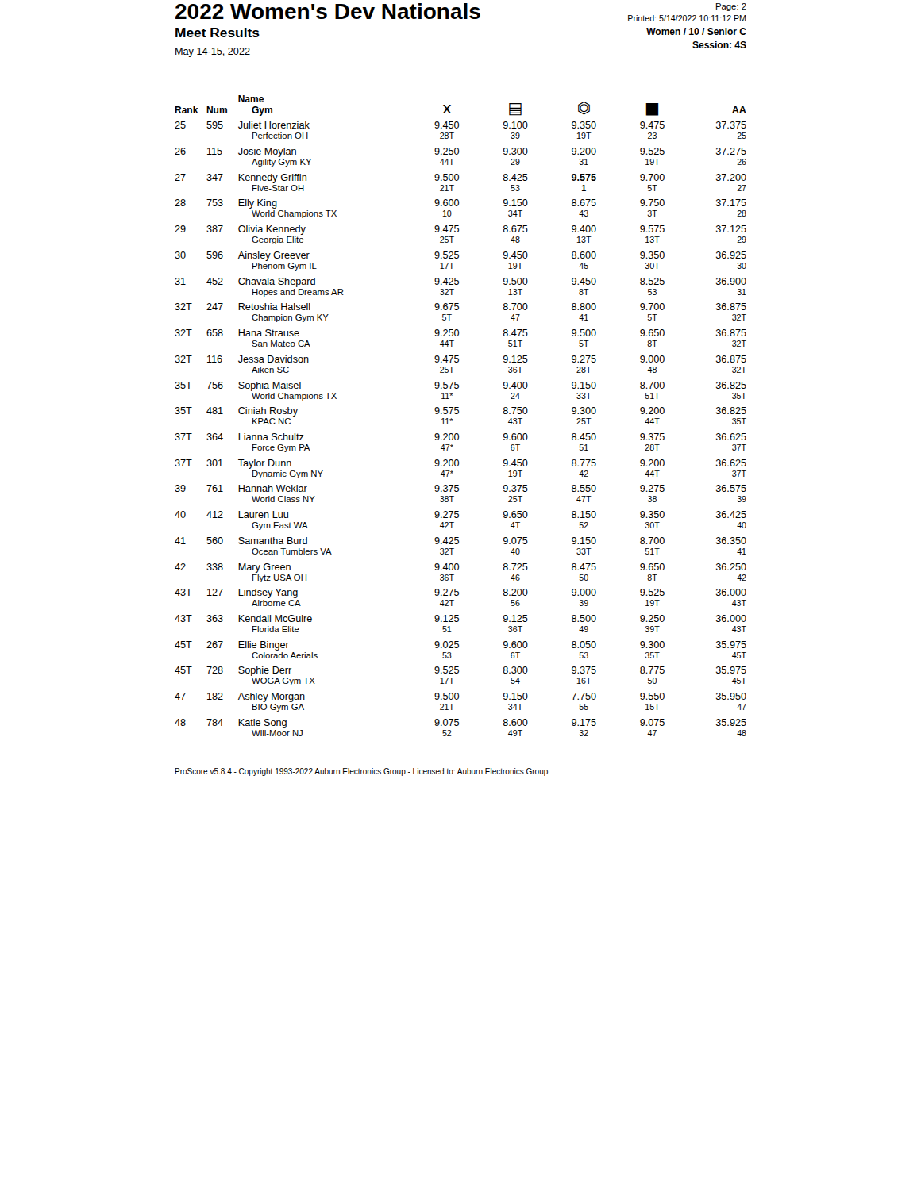Page: 2
Printed: 5/14/2022 10:11:12 PM
Women / 10 / Senior C
Session: 4S
2022 Women's Dev Nationals
Meet Results
May 14-15, 2022
| Rank | Num | Name Gym | x | ▤ | ⏣ | ■ | AA |
| --- | --- | --- | --- | --- | --- | --- | --- |
| 25 | 595 | Juliet Horenziak Perfection OH | 9.450 28T | 9.100 39 | 9.350 19T | 9.475 23 | 37.375 25 |
| 26 | 115 | Josie Moylan Agility Gym KY | 9.250 44T | 9.300 29 | 9.200 31 | 9.525 19T | 37.275 26 |
| 27 | 347 | Kennedy Griffin Five-Star OH | 9.500 21T | 8.425 53 | 9.575 1 | 9.700 5T | 37.200 27 |
| 28 | 753 | Elly King World Champions TX | 9.600 10 | 9.150 34T | 8.675 43 | 9.750 3T | 37.175 28 |
| 29 | 387 | Olivia Kennedy Georgia Elite | 9.475 25T | 8.675 48 | 9.400 13T | 9.575 13T | 37.125 29 |
| 30 | 596 | Ainsley Greever Phenom Gym IL | 9.525 17T | 9.450 19T | 8.600 45 | 9.350 30T | 36.925 30 |
| 31 | 452 | Chavala Shepard Hopes and Dreams AR | 9.425 32T | 9.500 13T | 9.450 8T | 8.525 53 | 36.900 31 |
| 32T | 247 | Retoshia Halsell Champion Gym KY | 9.675 5T | 8.700 47 | 8.800 41 | 9.700 5T | 36.875 32T |
| 32T | 658 | Hana Strause San Mateo CA | 9.250 44T | 8.475 51T | 9.500 5T | 9.650 8T | 36.875 32T |
| 32T | 116 | Jessa Davidson Aiken SC | 9.475 25T | 9.125 36T | 9.275 28T | 9.000 48 | 36.875 32T |
| 35T | 756 | Sophia Maisel World Champions TX | 9.575 11* | 9.400 24 | 9.150 33T | 8.700 51T | 36.825 35T |
| 35T | 481 | Ciniah Rosby KPAC NC | 9.575 11* | 8.750 43T | 9.300 25T | 9.200 44T | 36.825 35T |
| 37T | 364 | Lianna Schultz Force Gym PA | 9.200 47* | 9.600 6T | 8.450 51 | 9.375 28T | 36.625 37T |
| 37T | 301 | Taylor Dunn Dynamic Gym NY | 9.200 47* | 9.450 19T | 8.775 42 | 9.200 44T | 36.625 37T |
| 39 | 761 | Hannah Weklar World Class NY | 9.375 38T | 9.375 25T | 8.550 47T | 9.275 38 | 36.575 39 |
| 40 | 412 | Lauren Luu Gym East WA | 9.275 42T | 9.650 4T | 8.150 52 | 9.350 30T | 36.425 40 |
| 41 | 560 | Samantha Burd Ocean Tumblers VA | 9.425 32T | 9.075 40 | 9.150 33T | 8.700 51T | 36.350 41 |
| 42 | 338 | Mary Green Flytz USA OH | 9.400 36T | 8.725 46 | 8.475 50 | 9.650 8T | 36.250 42 |
| 43T | 127 | Lindsey Yang Airborne CA | 9.275 42T | 8.200 56 | 9.000 39 | 9.525 19T | 36.000 43T |
| 43T | 363 | Kendall McGuire Florida Elite | 9.125 51 | 9.125 36T | 8.500 49 | 9.250 39T | 36.000 43T |
| 45T | 267 | Ellie Binger Colorado Aerials | 9.025 53 | 9.600 6T | 8.050 53 | 9.300 35T | 35.975 45T |
| 45T | 728 | Sophie Derr WOGA Gym TX | 9.525 17T | 8.300 54 | 9.375 16T | 8.775 50 | 35.975 45T |
| 47 | 182 | Ashley Morgan BIO Gym GA | 9.500 21T | 9.150 34T | 7.750 55 | 9.550 15T | 35.950 47 |
| 48 | 784 | Katie Song Will-Moor NJ | 9.075 52 | 8.600 49T | 9.175 32 | 9.075 47 | 35.925 48 |
ProScore v5.8.4 - Copyright 1993-2022 Auburn Electronics Group - Licensed to: Auburn Electronics Group